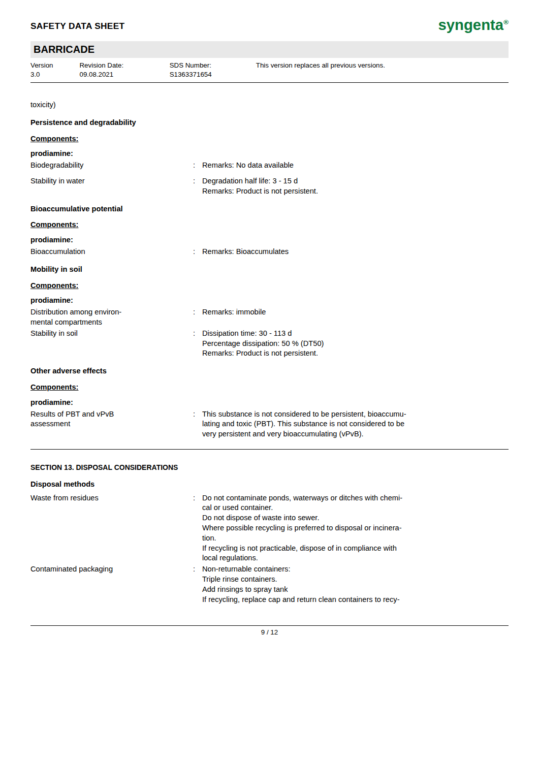syngenta®
SAFETY DATA SHEET
BARRICADE
| Version 3.0 | Revision Date: 09.08.2021 | SDS Number: S1363371654 | This version replaces all previous versions. |
toxicity)
Persistence and degradability
Components:
prodiamine:
| Biodegradability | : | Remarks: No data available |
| Stability in water | : | Degradation half life: 3 - 15 d Remarks: Product is not persistent. |
Bioaccumulative potential
Components:
prodiamine:
| Bioaccumulation | : | Remarks: Bioaccumulates |
Mobility in soil
Components:
prodiamine:
| Distribution among environ- mental compartments | : | Remarks: immobile |
| Stability in soil | : | Dissipation time: 30 - 113 d Percentage dissipation: 50 % (DT50) Remarks: Product is not persistent. |
Other adverse effects
Components:
prodiamine:
| Results of PBT and vPvB assessment | : | This substance is not considered to be persistent, bioaccumu- lating and toxic (PBT). This substance is not considered to be very persistent and very bioaccumulating (vPvB). |
SECTION 13. DISPOSAL CONSIDERATIONS
Disposal methods
| Waste from residues | : | Do not contaminate ponds, waterways or ditches with chemi- cal or used container. Do not dispose of waste into sewer. Where possible recycling is preferred to disposal or incinera- tion. If recycling is not practicable, dispose of in compliance with local regulations. |
| Contaminated packaging | : | Non-returnable containers: Triple rinse containers. Add rinsings to spray tank If recycling, replace cap and return clean containers to recy- |
9 / 12